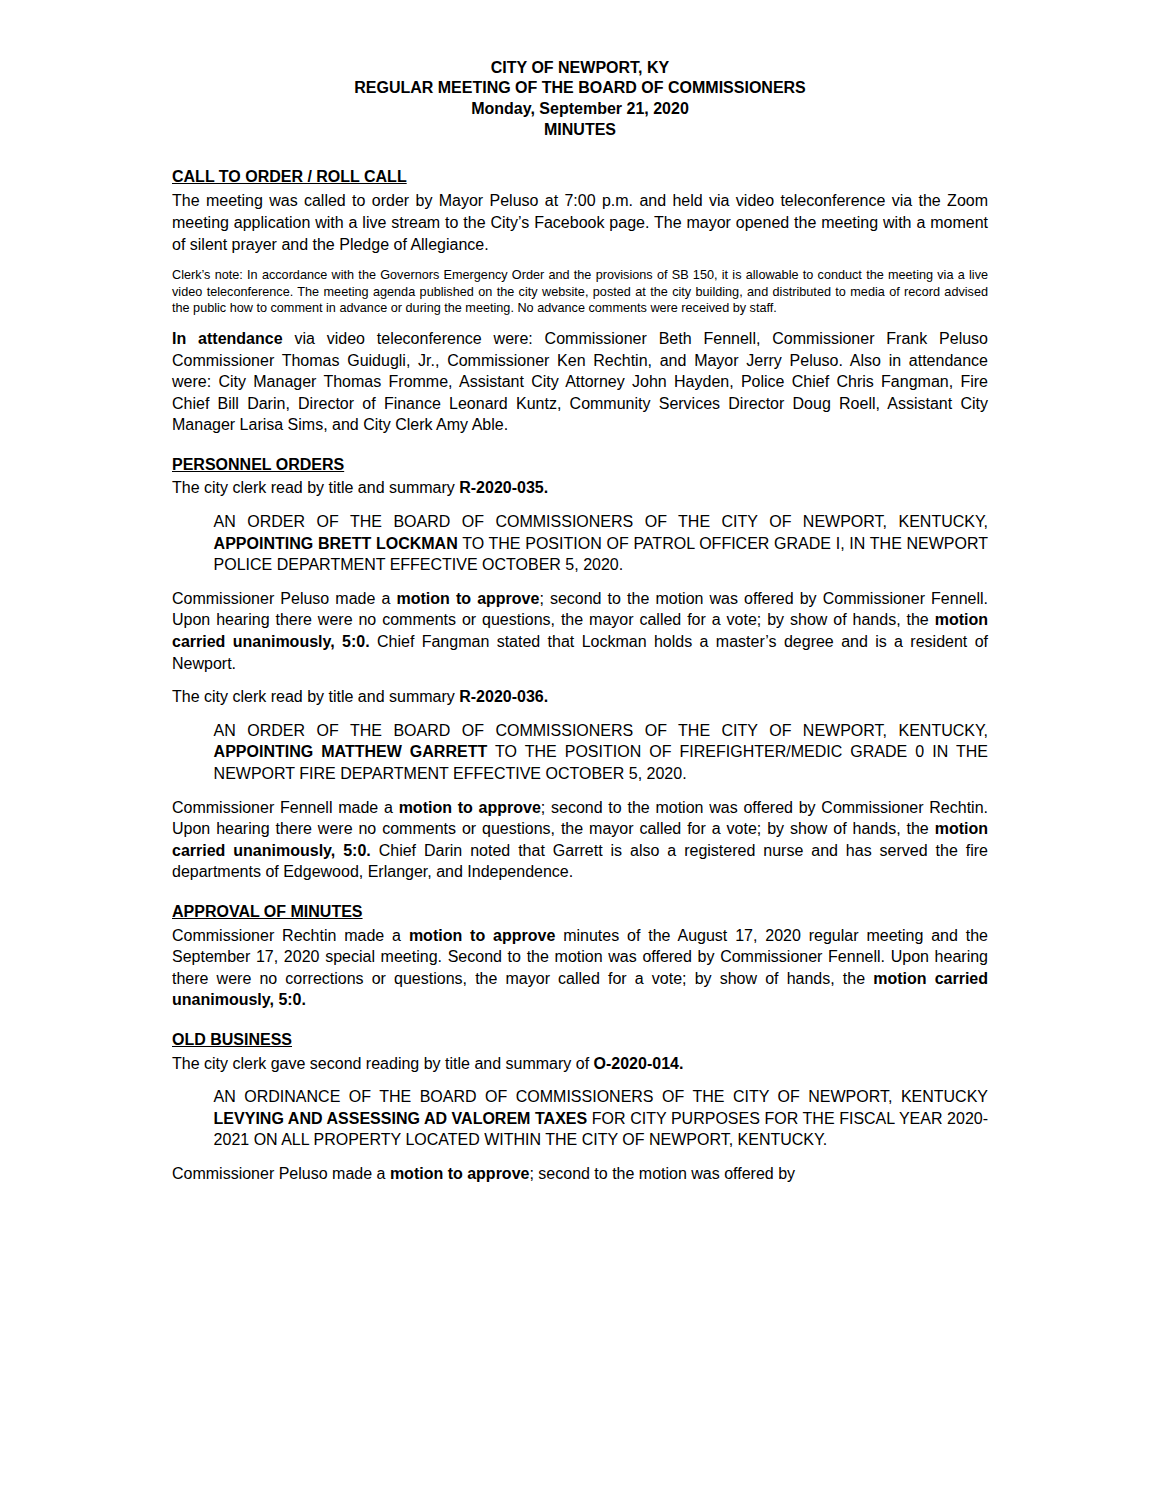CITY OF NEWPORT, KY
REGULAR MEETING OF THE BOARD OF COMMISSIONERS
Monday, September 21, 2020
MINUTES
CALL TO ORDER / ROLL CALL
The meeting was called to order by Mayor Peluso at 7:00 p.m. and held via video teleconference via the Zoom meeting application with a live stream to the City’s Facebook page. The mayor opened the meeting with a moment of silent prayer and the Pledge of Allegiance.
Clerk’s note: In accordance with the Governors Emergency Order and the provisions of SB 150, it is allowable to conduct the meeting via a live video teleconference. The meeting agenda published on the city website, posted at the city building, and distributed to media of record advised the public how to comment in advance or during the meeting. No advance comments were received by staff.
In attendance via video teleconference were: Commissioner Beth Fennell, Commissioner Frank Peluso Commissioner Thomas Guidugli, Jr., Commissioner Ken Rechtin, and Mayor Jerry Peluso. Also in attendance were: City Manager Thomas Fromme, Assistant City Attorney John Hayden, Police Chief Chris Fangman, Fire Chief Bill Darin, Director of Finance Leonard Kuntz, Community Services Director Doug Roell, Assistant City Manager Larisa Sims, and City Clerk Amy Able.
PERSONNEL ORDERS
The city clerk read by title and summary R-2020-035.
AN ORDER OF THE BOARD OF COMMISSIONERS OF THE CITY OF NEWPORT, KENTUCKY, APPOINTING BRETT LOCKMAN TO THE POSITION OF PATROL OFFICER GRADE I, IN THE NEWPORT POLICE DEPARTMENT EFFECTIVE OCTOBER 5, 2020.
Commissioner Peluso made a motion to approve; second to the motion was offered by Commissioner Fennell. Upon hearing there were no comments or questions, the mayor called for a vote; by show of hands, the motion carried unanimously, 5:0. Chief Fangman stated that Lockman holds a master’s degree and is a resident of Newport.
The city clerk read by title and summary R-2020-036.
AN ORDER OF THE BOARD OF COMMISSIONERS OF THE CITY OF NEWPORT, KENTUCKY, APPOINTING MATTHEW GARRETT TO THE POSITION OF FIREFIGHTER/MEDIC GRADE 0 IN THE NEWPORT FIRE DEPARTMENT EFFECTIVE OCTOBER 5, 2020.
Commissioner Fennell made a motion to approve; second to the motion was offered by Commissioner Rechtin. Upon hearing there were no comments or questions, the mayor called for a vote; by show of hands, the motion carried unanimously, 5:0. Chief Darin noted that Garrett is also a registered nurse and has served the fire departments of Edgewood, Erlanger, and Independence.
APPROVAL OF MINUTES
Commissioner Rechtin made a motion to approve minutes of the August 17, 2020 regular meeting and the September 17, 2020 special meeting. Second to the motion was offered by Commissioner Fennell. Upon hearing there were no corrections or questions, the mayor called for a vote; by show of hands, the motion carried unanimously, 5:0.
OLD BUSINESS
The city clerk gave second reading by title and summary of O-2020-014.
AN ORDINANCE OF THE BOARD OF COMMISSIONERS OF THE CITY OF NEWPORT, KENTUCKY LEVYING AND ASSESSING AD VALOREM TAXES FOR CITY PURPOSES FOR THE FISCAL YEAR 2020-2021 ON ALL PROPERTY LOCATED WITHIN THE CITY OF NEWPORT, KENTUCKY.
Commissioner Peluso made a motion to approve; second to the motion was offered by